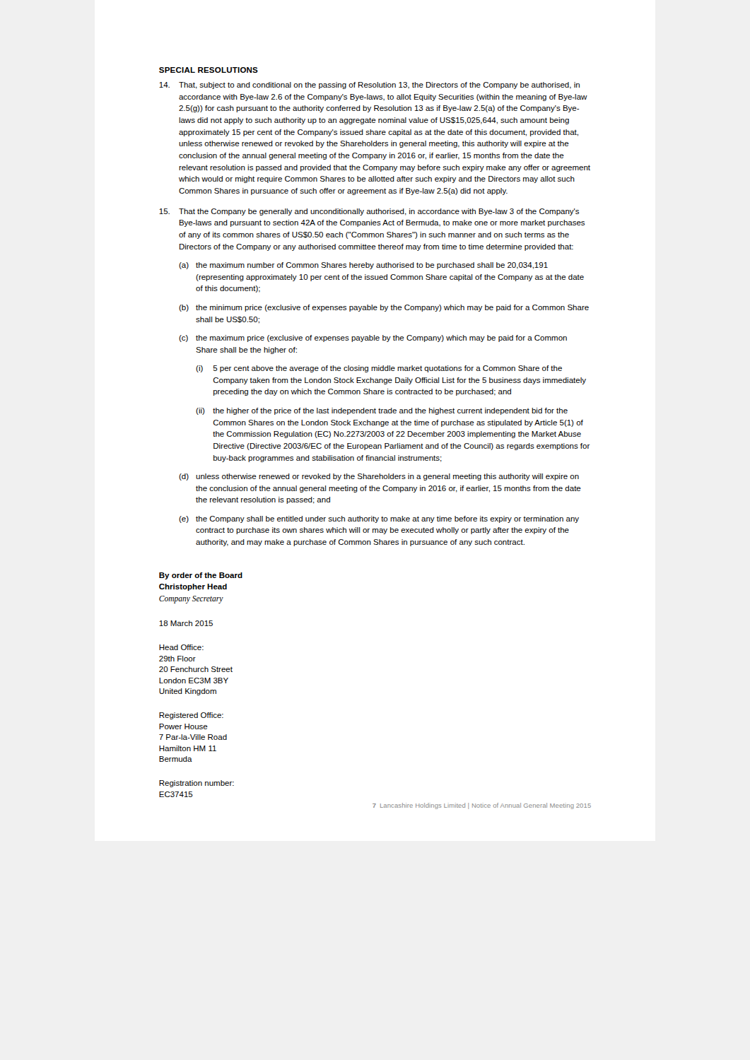Special Resolutions
14. That, subject to and conditional on the passing of Resolution 13, the Directors of the Company be authorised, in accordance with Bye-law 2.6 of the Company's Bye-laws, to allot Equity Securities (within the meaning of Bye-law 2.5(g)) for cash pursuant to the authority conferred by Resolution 13 as if Bye-law 2.5(a) of the Company's Bye-laws did not apply to such authority up to an aggregate nominal value of US$15,025,644, such amount being approximately 15 per cent of the Company's issued share capital as at the date of this document, provided that, unless otherwise renewed or revoked by the Shareholders in general meeting, this authority will expire at the conclusion of the annual general meeting of the Company in 2016 or, if earlier, 15 months from the date the relevant resolution is passed and provided that the Company may before such expiry make any offer or agreement which would or might require Common Shares to be allotted after such expiry and the Directors may allot such Common Shares in pursuance of such offer or agreement as if Bye-law 2.5(a) did not apply.
15. That the Company be generally and unconditionally authorised, in accordance with Bye-law 3 of the Company's Bye-laws and pursuant to section 42A of the Companies Act of Bermuda, to make one or more market purchases of any of its common shares of US$0.50 each ("Common Shares") in such manner and on such terms as the Directors of the Company or any authorised committee thereof may from time to time determine provided that:
(a) the maximum number of Common Shares hereby authorised to be purchased shall be 20,034,191 (representing approximately 10 per cent of the issued Common Share capital of the Company as at the date of this document);
(b) the minimum price (exclusive of expenses payable by the Company) which may be paid for a Common Share shall be US$0.50;
(c) the maximum price (exclusive of expenses payable by the Company) which may be paid for a Common Share shall be the higher of:
(i) 5 per cent above the average of the closing middle market quotations for a Common Share of the Company taken from the London Stock Exchange Daily Official List for the 5 business days immediately preceding the day on which the Common Share is contracted to be purchased; and
(ii) the higher of the price of the last independent trade and the highest current independent bid for the Common Shares on the London Stock Exchange at the time of purchase as stipulated by Article 5(1) of the Commission Regulation (EC) No.2273/2003 of 22 December 2003 implementing the Market Abuse Directive (Directive 2003/6/EC of the European Parliament and of the Council) as regards exemptions for buy-back programmes and stabilisation of financial instruments;
(d) unless otherwise renewed or revoked by the Shareholders in a general meeting this authority will expire on the conclusion of the annual general meeting of the Company in 2016 or, if earlier, 15 months from the date the relevant resolution is passed; and
(e) the Company shall be entitled under such authority to make at any time before its expiry or termination any contract to purchase its own shares which will or may be executed wholly or partly after the expiry of the authority, and may make a purchase of Common Shares in pursuance of any such contract.
By order of the Board
Christopher Head
Company Secretary
18 March 2015
Head Office:
29th Floor
20 Fenchurch Street
London EC3M 3BY
United Kingdom
Registered Office:
Power House
7 Par-la-Ville Road
Hamilton HM 11
Bermuda
Registration number:
EC37415
7 Lancashire Holdings Limited | Notice of Annual General Meeting 2015